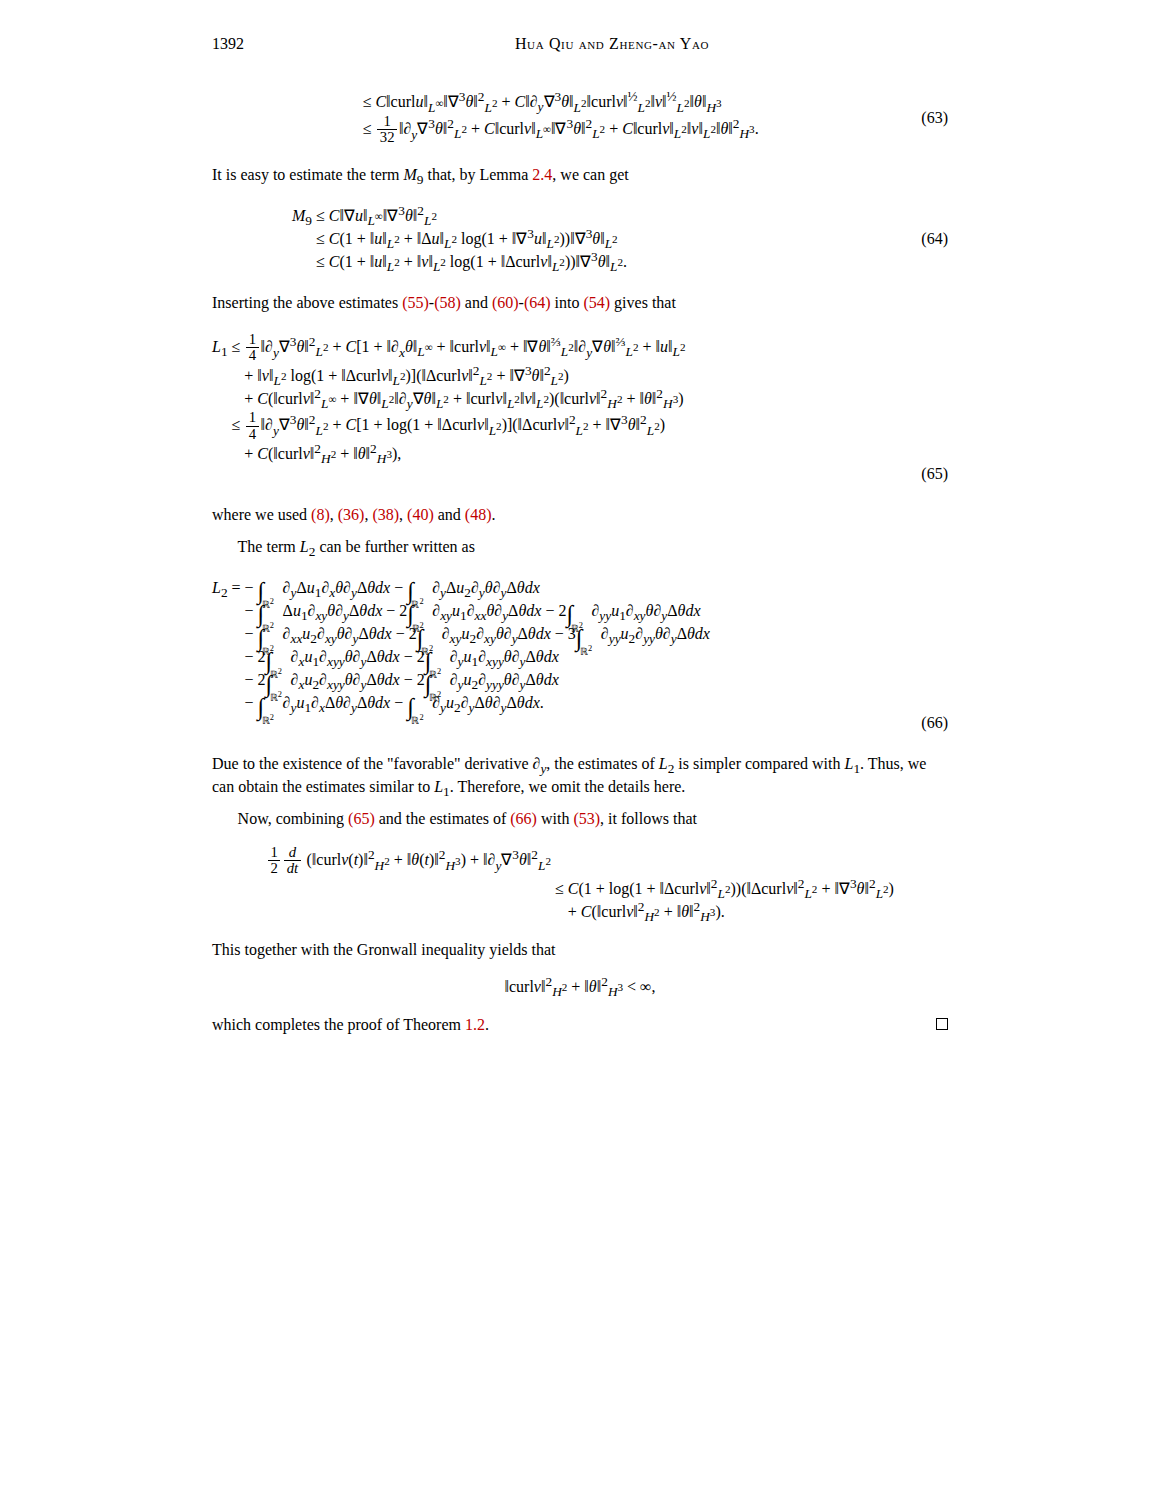1392 Hua Qiu and Zheng-an Yao
≤ C‖curlu‖L∞‖∇3θ‖2L2 + C‖∂y∇3θ‖L2‖curlv‖½L2‖v‖½L2‖θ‖H3
≤ 132‖∂y∇3θ‖2L2 + C‖curlv‖L∞‖∇3θ‖2L2 + C‖curlv‖L2‖v‖L2‖θ‖2H3.
(63)
It is easy to estimate the term M9 that, by Lemma 2.4, we can get
M9 ≤ C‖∇u‖L∞‖∇3θ‖2L2
≤ C(1 + ‖u‖L2 + ‖Δu‖L2 log(1 + ‖∇3u‖L2))‖∇3θ‖L2
≤ C(1 + ‖u‖L2 + ‖v‖L2 log(1 + ‖Δcurlv‖L2))‖∇3θ‖L2.
(64)
Inserting the above estimates (55)-(58) and (60)-(64) into (54) gives that
L1 ≤ 14‖∂y∇3θ‖2L2 + C[1 + ‖∂xθ‖L∞ + ‖curlv‖L∞ + ‖∇θ‖⅔L2‖∂y∇θ‖⅔L2 + ‖u‖L2
+ ‖v‖L2 log(1 + ‖Δcurlv‖L2)](‖Δcurlv‖2L2 + ‖∇3θ‖2L2)
+ C(‖curlv‖2L∞ + ‖∇θ‖L2‖∂y∇θ‖L2 + ‖curlv‖L2‖v‖L2)(‖curlv‖2H2 + ‖θ‖2H3)
≤ 14‖∂y∇3θ‖2L2 + C[1 + log(1 + ‖Δcurlv‖L2)](‖Δcurlv‖2L2 + ‖∇3θ‖2L2)
+ C(‖curlv‖2H2 + ‖θ‖2H3),
(65)
where we used (8), (36), (38), (40) and (48).
The term L2 can be further written as
L2 = − ∫ℝ2∂yΔu1∂xθ∂yΔθdx − ∫ℝ2∂yΔu2∂yθ∂yΔθdx
− ∫ℝ2 Δu1∂xyθ∂yΔθdx − 2∫ℝ2∂xyu1∂xxθ∂yΔθdx − 2∫ℝ2∂yyu1∂xyθ∂yΔθdx
− ∫ℝ2∂xxu2∂xyθ∂yΔθdx − 2∫ℝ2∂xyu2∂xyθ∂yΔθdx − 3∫ℝ2∂yyu2∂yyθ∂yΔθdx
− 2∫ℝ2∂xu1∂xyyθ∂yΔθdx − 2∫ℝ2∂yu1∂xyyθ∂yΔθdx
− 2∫ℝ2∂xu2∂xyyθ∂yΔθdx − 2∫ℝ2∂yu2∂yyyθ∂yΔθdx
− ∫ℝ2∂yu1∂xΔθ∂yΔθdx − ∫ℝ2∂yu2∂yΔθ∂yΔθdx.
(66)
Due to the existence of the "favorable" derivative ∂y, the estimates of L2 is simpler compared with L1. Thus, we can obtain the estimates similar to L1. Therefore, we omit the details here.
Now, combining (65) and the estimates of (66) with (53), it follows that
12 ddt (‖curlv(t)‖2H2 + ‖θ(t)‖2H3) + ‖∂y∇3θ‖2L2
≤ C(1 + log(1 + ‖Δcurlv‖2L2))(‖Δcurlv‖2L2 + ‖∇3θ‖2L2)
+ C(‖curlv‖2H2 + ‖θ‖2H3).
This together with the Gronwall inequality yields that
‖curlv‖2H2 + ‖θ‖2H3 < ∞,
which completes the proof of Theorem 1.2.